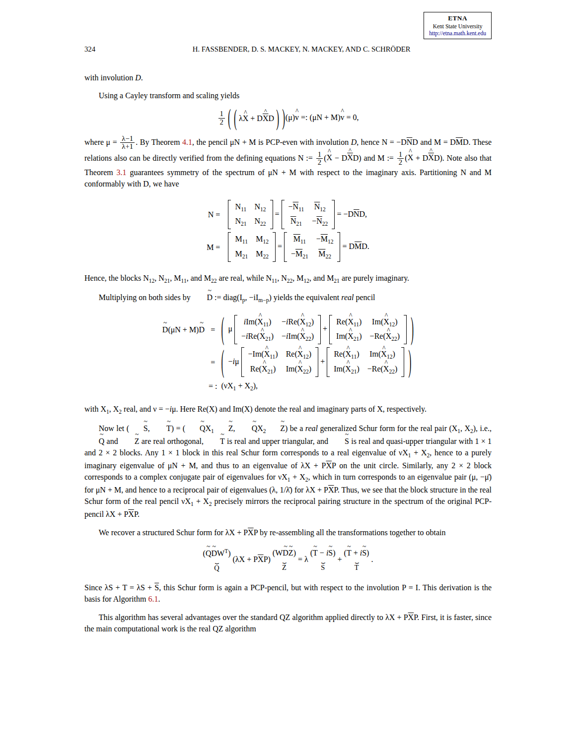ETNA
Kent State University
http://etna.math.kent.edu
324 H. FASSBENDER, D. S. MACKEY, N. MACKEY, AND C. SCHRÖDER
with involution D.
Using a Cayley transform and scaling yields
12 λX + DXD (μ) v =: (μN + M)v = 0,
where μ = λ−1 λ+1. By Theorem 4.1, the pencil μN + M is PCP-even with involution D, hence N = −DND and M = DMD. These relations also can be directly verified from the defining equations N := 12(X − DXD) and M := 12(X + DXD). Note also that Theorem 3.1 guarantees symmetry of the spectrum of μN + M with respect to the imaginary axis. Partitioning N and M conformably with D, we have
N =
| N 11 | N 12 |
| N 21 | N 22 |
=
| − N 11 | N 12 |
| N 21 | − N 22 |
= −DND,
M =
| M 11 | M 12 |
| M 21 | M 22 |
=
| M 11 | − M 12 |
| − M 21 | M 22 |
= DMD.
Hence, the blocks N12, N21, M11, and M22 are real, while N11, N22, M12, and M21 are purely imaginary.
Multiplying on both sides by D := diag(Ip, −iIm−p) yields the equivalent real pencil
D(μN + M)D
=
μ
| i Im( X 11 ) | − i Re( X 12 ) |
| − i Re( X 21 ) | − i Im( X 22 ) |
+
| Re( X 11 ) | Im( X 12 ) |
| Im( X 21 ) | −Re( X 22 ) |
=
−iμ
| −Im( X 11 ) | Re( X 12 ) |
| Re( X 21 ) | Im( X 22 ) |
+
| Re( X 11 ) | Im( X 12 ) |
| Im( X 21 ) | −Re( X 22 ) |
= :
(νX1 + X2),
with X1, X2 real, and ν = −iμ. Here Re(X) and Im(X) denote the real and imaginary parts of X, respectively.
Now let (S, T) = (QX1Z, QX2Z) be a real generalized Schur form for the real pair (X1, X2), i.e., Q and Z are real orthogonal, T is real and upper triangular, and S is real and quasi-upper triangular with 1 × 1 and 2 × 2 blocks. Any 1 × 1 block in this real Schur form corresponds to a real eigenvalue of νX1 + X2, hence to a purely imaginary eigenvalue of μN + M, and thus to an eigenvalue of λX + PXP on the unit circle. Similarly, any 2 × 2 block corresponds to a complex conjugate pair of eigenvalues for νX1 + X2, which in turn corresponds to an eigenvalue pair (μ, −μ̄) for μN + M, and hence to a reciprocal pair of eigenvalues (λ, 1/λ̄) for λX + PXP. Thus, we see that the block structure in the real Schur form of the real pencil νX1 + X2 precisely mirrors the reciprocal pairing structure in the spectrum of the original PCP-pencil λX + PXP.
We recover a structured Schur form for λX + PXP by re-assembling all the transformations together to obtain
(QDWT) ⏟ Q (λX + PXP) (WDZ) ⏟ Z = λ (T − iS) ⏟ S + (T + iS) ⏟ T .
Since λS + T = λS + S, this Schur form is again a PCP-pencil, but with respect to the involution P = I. This derivation is the basis for Algorithm 6.1.
This algorithm has several advantages over the standard QZ algorithm applied directly to λX + PXP. First, it is faster, since the main computational work is the real QZ algorithm